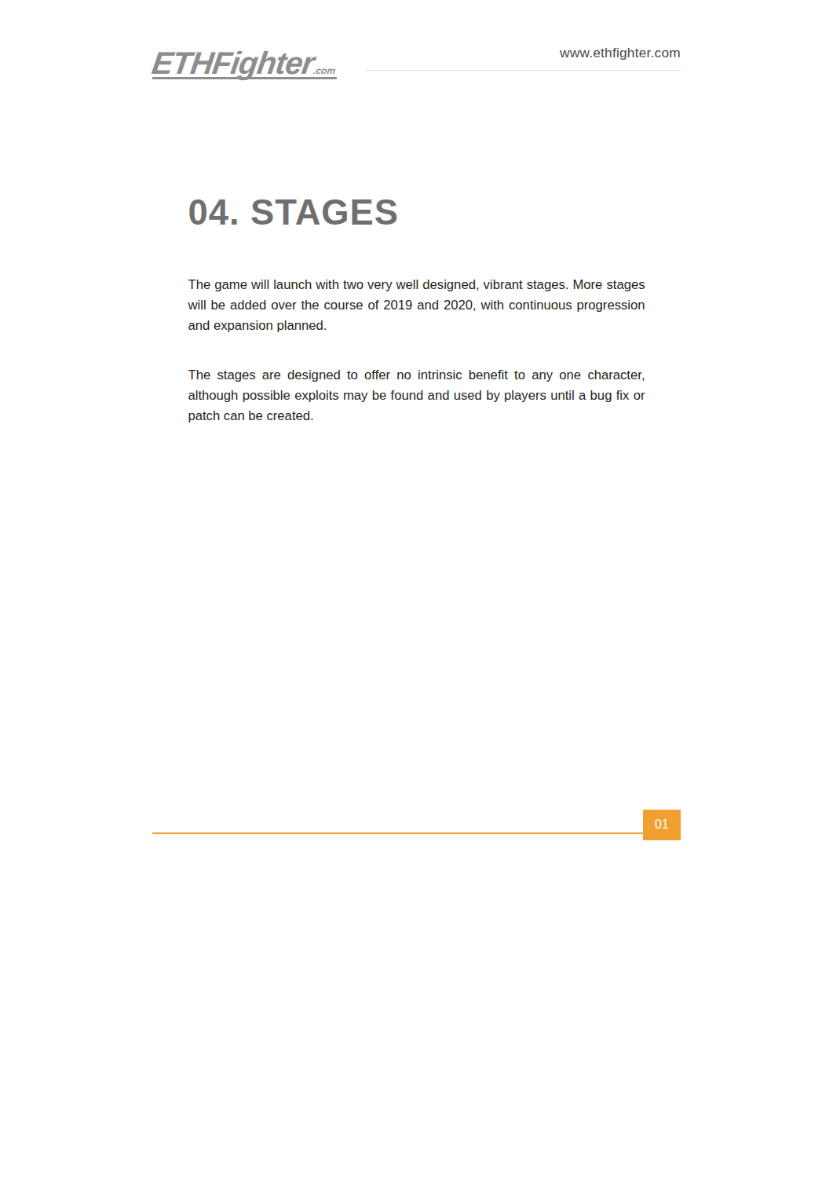ETH Fighter.com
www.ethfighter.com
04. STAGES
The game will launch with two very well designed, vibrant stages. More stages will be added over the course of 2019 and 2020, with continuous progression and expansion planned.
The stages are designed to offer no intrinsic benefit to any one character, although possible exploits may be found and used by players until a bug fix or patch can be created.
01